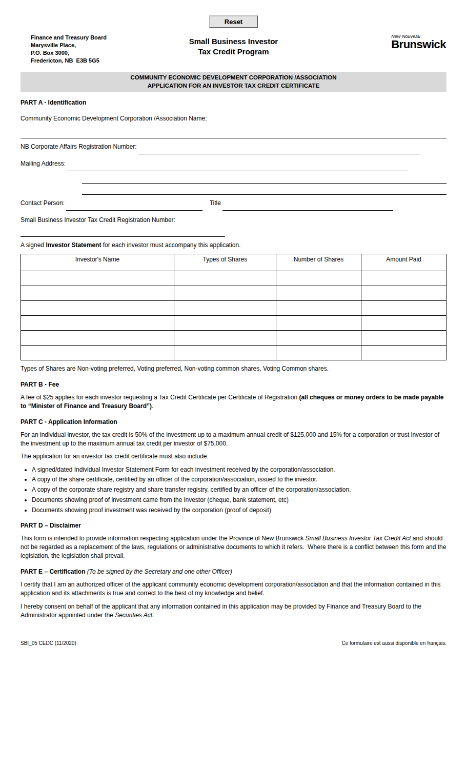Reset
| Finance and Treasury Board Marysville Place, P.O. Box 3000, Fredericton, NB E3B 5G5 | Small Business Investor Tax Credit Program | New Nouveau Brunswick |
COMMUNITY ECONOMIC DEVELOPMENT CORPORATION /ASSOCIATION
APPLICATION FOR AN INVESTOR TAX CREDIT CERTIFICATE
PART A - Identification
Community Economic Development Corporation /Association Name:
NB Corporate Affairs Registration Number:
Mailing Address:
Contact Person: Title
Small Business Investor Tax Credit Registration Number:
A signed Investor Statement for each investor must accompany this application.
| Investor's Name | Types of Shares | Number of Shares | Amount Paid |
| --- | --- | --- | --- |
Types of Shares are Non-voting preferred, Voting preferred, Non-voting common shares, Voting Common shares.
PART B - Fee
A fee of $25 applies for each investor requesting a Tax Credit Certificate per Certificate of Registration (all cheques or money orders to be made payable to “Minister of Finance and Treasury Board”).
PART C - Application Information
For an individual investor, the tax credit is 50% of the investment up to a maximum annual credit of $125,000 and 15% for a corporation or trust investor of the investment up to the maximum annual tax credit per investor of $75,000.
The application for an investor tax credit certificate must also include:
A signed/dated Individual Investor Statement Form for each investment received by the corporation/association.
A copy of the share certificate, certified by an officer of the corporation/association, issued to the investor.
A copy of the corporate share registry and share transfer registry, certified by an officer of the corporation/association.
Documents showing proof of investment came from the investor (cheque, bank statement, etc)
Documents showing proof investment was received by the corporation (proof of deposit)
PART D – Disclaimer
This form is intended to provide information respecting application under the Province of New Brunswick Small Business Investor Tax Credit Act and should not be regarded as a replacement of the laws, regulations or administrative documents to which it refers. Where there is a conflict between this form and the legislation, the legislation shall prevail.
PART E – Certification (To be signed by the Secretary and one other Officer)
I certify that I am an authorized officer of the applicant community economic development corporation/association and that the information contained in this application and its attachments is true and correct to the best of my knowledge and belief.
I hereby consent on behalf of the applicant that any information contained in this application may be provided by Finance and Treasury Board to the Administrator appointed under the Securities Act.
SBI_05 CEDC (11/2020) Ce formulaire est aussi disponible en français.